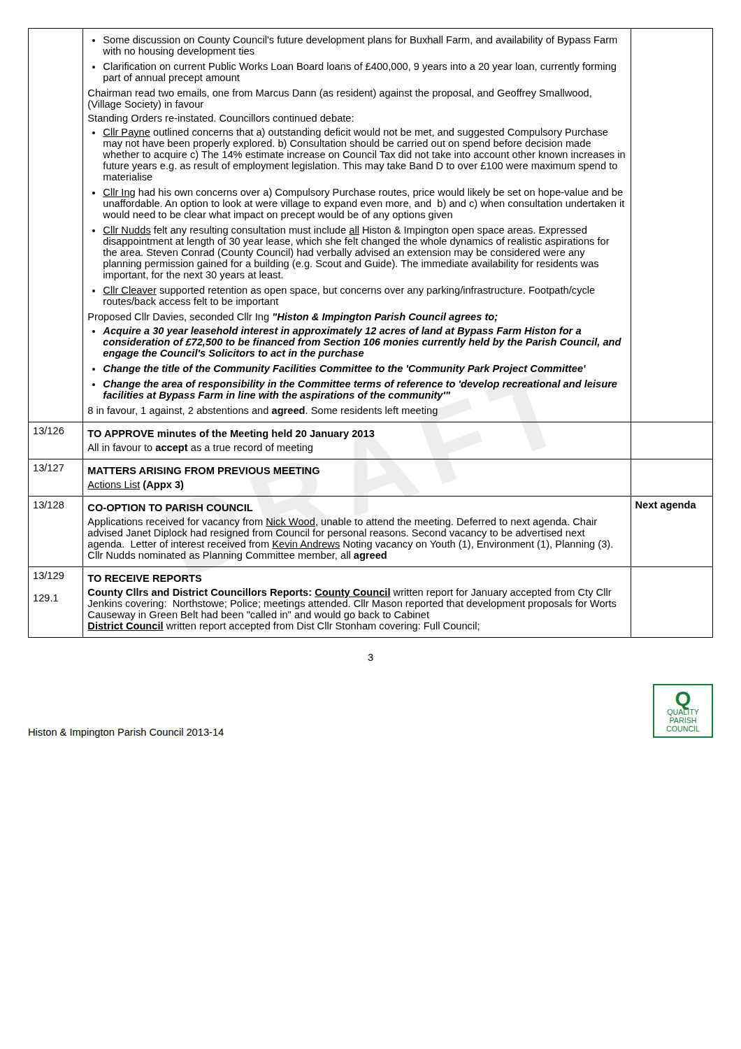DRAFT
| | Some discussion on County Council's future development plans for Buxhall Farm, and availability of Bypass Farm with no housing development ties Clarification on current Public Works Loan Board loans of £400,000, 9 years into a 20 year loan, currently forming part of annual precept amount Chairman read two emails, one from Marcus Dann (as resident) against the proposal, and Geoffrey Smallwood, (Village Society) in favour Standing Orders re-instated. Councillors continued debate: Cllr Payne outlined concerns that a) outstanding deficit would not be met, and suggested Compulsory Purchase may not have been properly explored. b) Consultation should be carried out on spend before decision made whether to acquire c) The 14% estimate increase on Council Tax did not take into account other known increases in future years e.g. as result of employment legislation. This may take Band D to over £100 were maximum spend to materialise Cllr Ing had his own concerns over a) Compulsory Purchase routes, price would likely be set on hope-value and be unaffordable. An option to look at were village to expand even more, and b) and c) when consultation undertaken it would need to be clear what impact on precept would be of any options given Cllr Nudds felt any resulting consultation must include all Histon & Impington open space areas. Expressed disappointment at length of 30 year lease, which she felt changed the whole dynamics of realistic aspirations for the area. Steven Conrad (County Council) had verbally advised an extension may be considered were any planning permission gained for a building (e.g. Scout and Guide). The immediate availability for residents was important, for the next 30 years at least. Cllr Cleaver supported retention as open space, but concerns over any parking/infrastructure. Footpath/cycle routes/back access felt to be important Proposed Cllr Davies, seconded Cllr Ing "Histon & Impington Parish Council agrees to; Acquire a 30 year leasehold interest in approximately 12 acres of land at Bypass Farm Histon for a consideration of £72,500 to be financed from Section 106 monies currently held by the Parish Council, and engage the Council's Solicitors to act in the purchase Change the title of the Community Facilities Committee to the 'Community Park Project Committee' Change the area of responsibility in the Committee terms of reference to 'develop recreational and leisure facilities at Bypass Farm in line with the aspirations of the community'" 8 in favour, 1 against, 2 abstentions and agreed . Some residents left meeting | |
| 13/126 | TO APPROVE minutes of the Meeting held 20 January 2013 All in favour to accept as a true record of meeting | |
| 13/127 | MATTERS ARISING FROM PREVIOUS MEETING Actions List (Appx 3) | |
| 13/128 | CO-OPTION TO PARISH COUNCIL Applications received for vacancy from Nick Wood , unable to attend the meeting. Deferred to next agenda. Chair advised Janet Diplock had resigned from Council for personal reasons. Second vacancy to be advertised next agenda. Letter of interest received from Kevin Andrews Noting vacancy on Youth (1), Environment (1), Planning (3). Cllr Nudds nominated as Planning Committee member, all agreed | Next agenda |
| 13/129 129.1 | TO RECEIVE REPORTS County Cllrs and District Councillors Reports: County Council written report for January accepted from Cty Cllr Jenkins covering: Northstowe; Police; meetings attended. Cllr Mason reported that development proposals for Worts Causeway in Green Belt had been "called in" and would go back to Cabinet District Council written report accepted from Dist Cllr Stonham covering: Full Council; | |
3
Histon & Impington Parish Council 2013-14
Q QUALITY
PARISH
COUNCIL